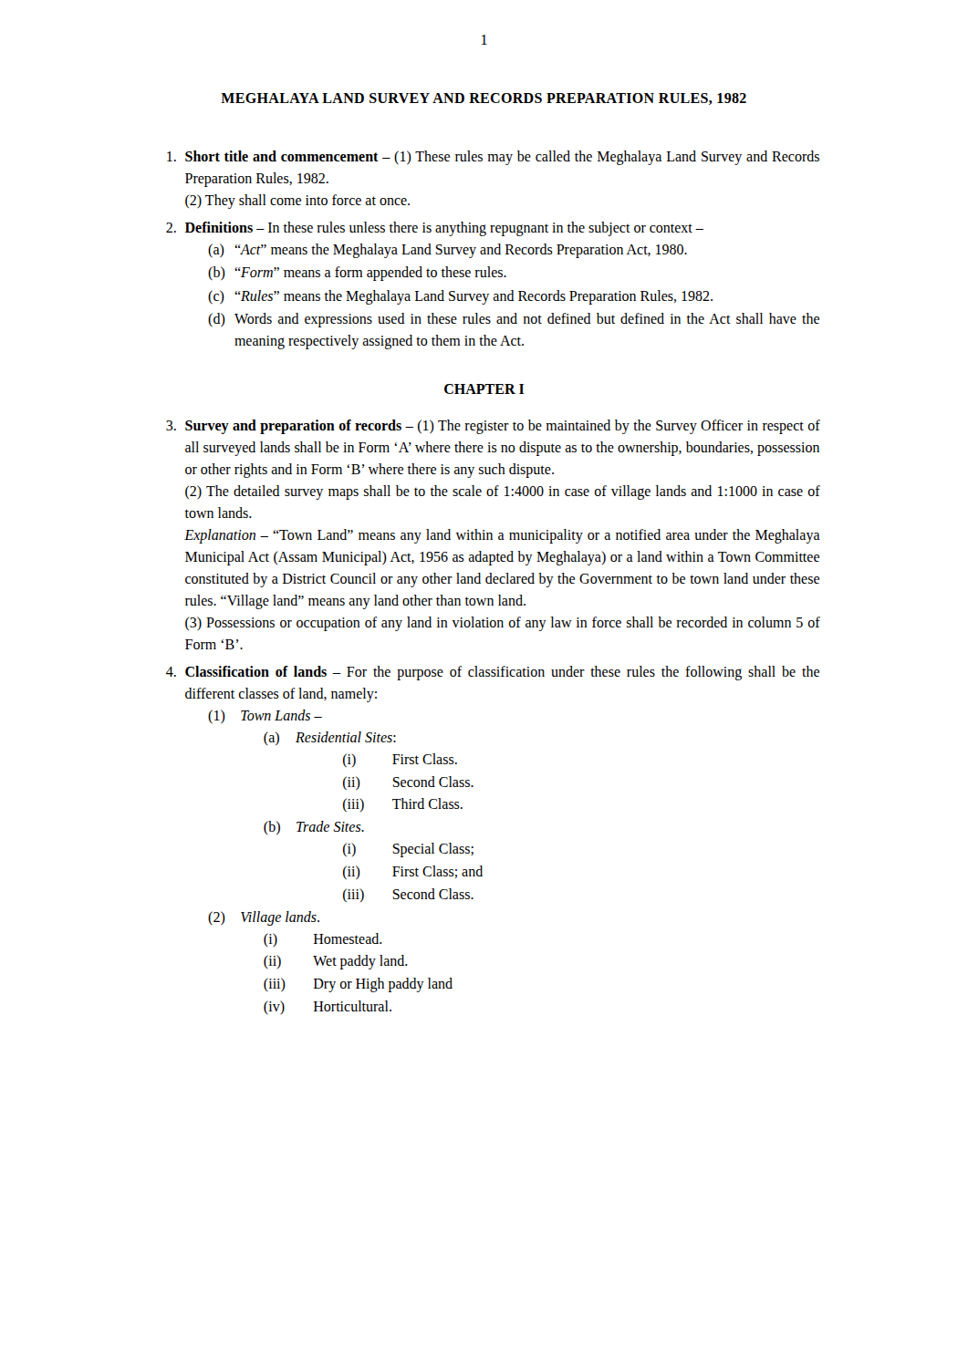1
MEGHALAYA LAND SURVEY AND RECORDS PREPARATION RULES, 1982
Short title and commencement – (1) These rules may be called the Meghalaya Land Survey and Records Preparation Rules, 1982. (2) They shall come into force at once.
Definitions – In these rules unless there is anything repugnant in the subject or context –
(a) “Act” means the Meghalaya Land Survey and Records Preparation Act, 1980.
(b) “Form” means a form appended to these rules.
(c) “Rules” means the Meghalaya Land Survey and Records Preparation Rules, 1982.
(d) Words and expressions used in these rules and not defined but defined in the Act shall have the meaning respectively assigned to them in the Act.
CHAPTER I
Survey and preparation of records – (1) The register to be maintained by the Survey Officer in respect of all surveyed lands shall be in Form ‘A’ where there is no dispute as to the ownership, boundaries, possession or other rights and in Form ‘B’ where there is any such dispute. (2) The detailed survey maps shall be to the scale of 1:4000 in case of village lands and 1:1000 in case of town lands. Explanation – “Town Land” means any land within a municipality or a notified area under the Meghalaya Municipal Act (Assam Municipal) Act, 1956 as adapted by Meghalaya) or a land within a Town Committee constituted by a District Council or any other land declared by the Government to be town land under these rules. “Village land” means any land other than town land. (3) Possessions or occupation of any land in violation of any law in force shall be recorded in column 5 of Form ‘B’.
Classification of lands – For the purpose of classification under these rules the following shall be the different classes of land, namely:
(1) Town Lands –
(a) Residential Sites:
(i) First Class.
(ii) Second Class.
(iii) Third Class.
(b) Trade Sites.
(i) Special Class;
(ii) First Class; and
(iii) Second Class.
(2) Village lands.
(i) Homestead.
(ii) Wet paddy land.
(iii) Dry or High paddy land
(iv) Horticultural.